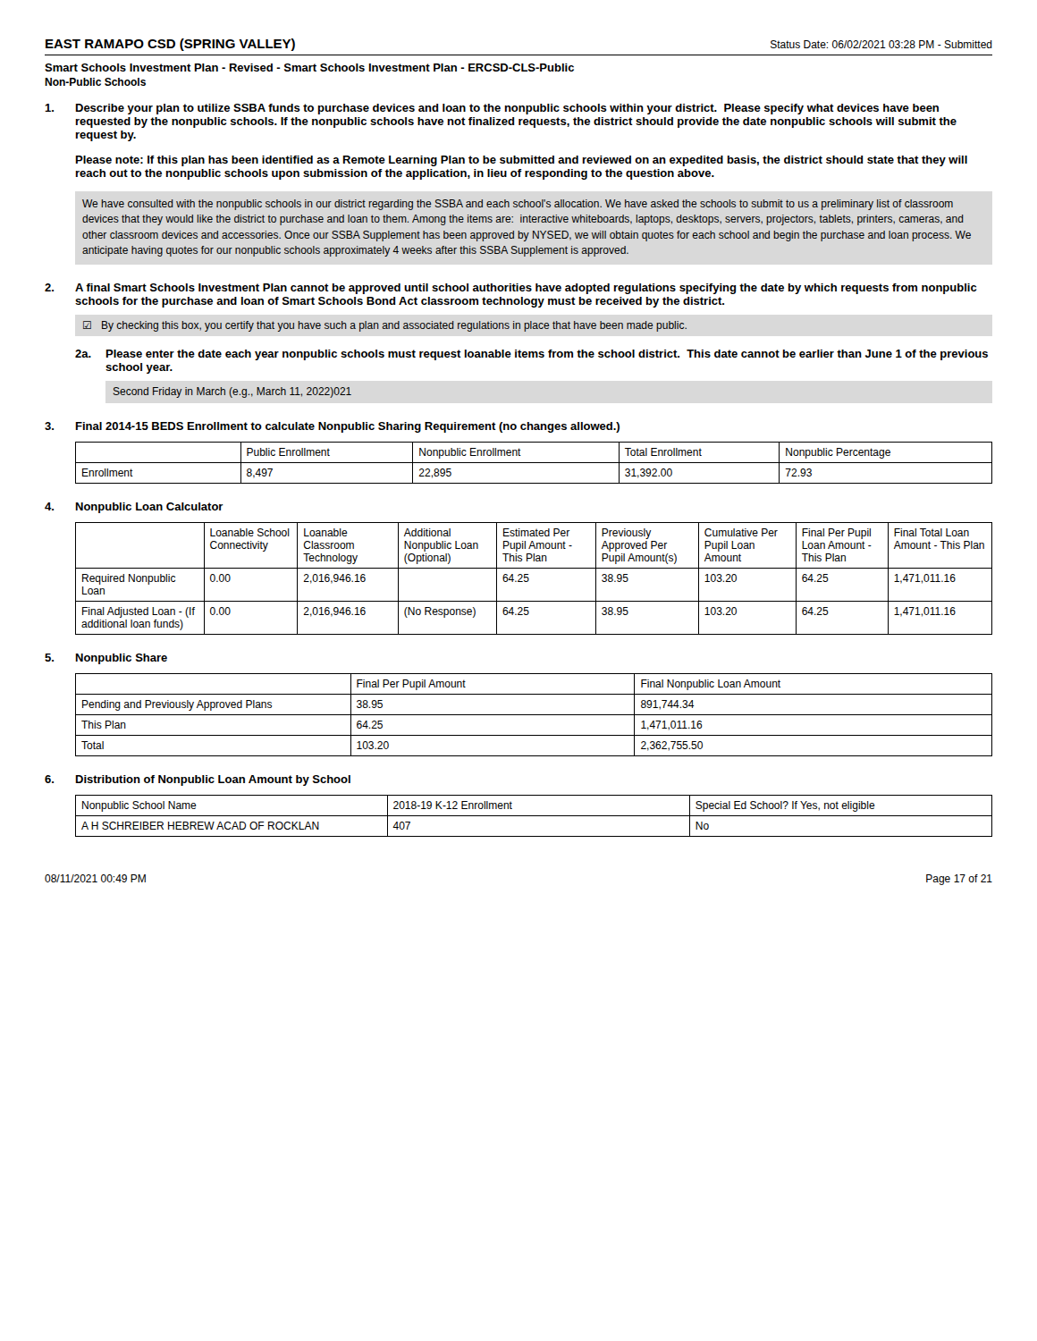EAST RAMAPO CSD (SPRING VALLEY) Status Date: 06/02/2021 03:28 PM - Submitted
Smart Schools Investment Plan - Revised - Smart Schools Investment Plan - ERCSD-CLS-Public
Non-Public Schools
1.
Describe your plan to utilize SSBA funds to purchase devices and loan to the nonpublic schools within your district. Please specify what devices have been requested by the nonpublic schools. If the nonpublic schools have not finalized requests, the district should provide the date nonpublic schools will submit the request by.
Please note: If this plan has been identified as a Remote Learning Plan to be submitted and reviewed on an expedited basis, the district should state that they will reach out to the nonpublic schools upon submission of the application, in lieu of responding to the question above.
We have consulted with the nonpublic schools in our district regarding the SSBA and each school's allocation. We have asked the schools to submit to us a preliminary list of classroom devices that they would like the district to purchase and loan to them. Among the items are: interactive whiteboards, laptops, desktops, servers, projectors, tablets, printers, cameras, and other classroom devices and accessories. Once our SSBA Supplement has been approved by NYSED, we will obtain quotes for each school and begin the purchase and loan process. We anticipate having quotes for our nonpublic schools approximately 4 weeks after this SSBA Supplement is approved.
2.
A final Smart Schools Investment Plan cannot be approved until school authorities have adopted regulations specifying the date by which requests from nonpublic schools for the purchase and loan of Smart Schools Bond Act classroom technology must be received by the district.
☑ By checking this box, you certify that you have such a plan and associated regulations in place that have been made public.
2a.
Please enter the date each year nonpublic schools must request loanable items from the school district. This date cannot be earlier than June 1 of the previous school year.
Second Friday in March (e.g., March 11, 2022)021
3.
Final 2014-15 BEDS Enrollment to calculate Nonpublic Sharing Requirement (no changes allowed.)
| | Public Enrollment | Nonpublic Enrollment | Total Enrollment | Nonpublic Percentage |
| --- | --- | --- | --- | --- |
| Enrollment | 8,497 | 22,895 | 31,392.00 | 72.93 |
4.
Nonpublic Loan Calculator
| | Loanable School Connectivity | Loanable Classroom Technology | Additional Nonpublic Loan (Optional) | Estimated Per Pupil Amount - This Plan | Previously Approved Per Pupil Amount(s) | Cumulative Per Pupil Loan Amount | Final Per Pupil Loan Amount - This Plan | Final Total Loan Amount - This Plan |
| --- | --- | --- | --- | --- | --- | --- | --- | --- |
| Required Nonpublic Loan | 0.00 | 2,016,946.16 | | 64.25 | 38.95 | 103.20 | 64.25 | 1,471,011.16 |
| Final Adjusted Loan - (If additional loan funds) | 0.00 | 2,016,946.16 | (No Response) | 64.25 | 38.95 | 103.20 | 64.25 | 1,471,011.16 |
5.
Nonpublic Share
| | Final Per Pupil Amount | Final Nonpublic Loan Amount |
| --- | --- | --- |
| Pending and Previously Approved Plans | 38.95 | 891,744.34 |
| This Plan | 64.25 | 1,471,011.16 |
| Total | 103.20 | 2,362,755.50 |
6.
Distribution of Nonpublic Loan Amount by School
| Nonpublic School Name | 2018-19 K-12 Enrollment | Special Ed School? If Yes, not eligible |
| --- | --- | --- |
| A H SCHREIBER HEBREW ACAD OF ROCKLAN | 407 | No |
08/11/2021 00:49 PM Page 17 of 21